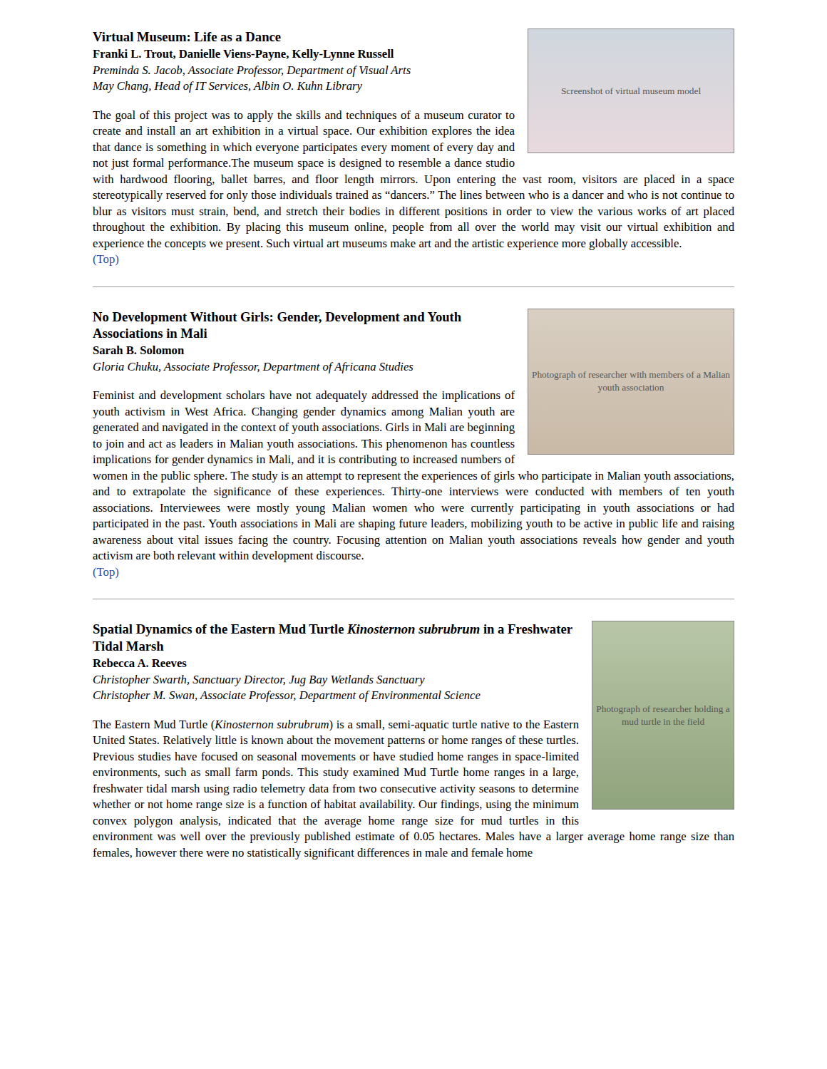Screenshot of virtual museum model
Virtual Museum: Life as a Dance
Franki L. Trout, Danielle Viens-Payne, Kelly-Lynne Russell
Preminda S. Jacob, Associate Professor, Department of Visual Arts
May Chang, Head of IT Services, Albin O. Kuhn Library
The goal of this project was to apply the skills and techniques of a museum curator to create and install an art exhibition in a virtual space. Our exhibition explores the idea that dance is something in which everyone participates every moment of every day and not just formal performance.The museum space is designed to resemble a dance studio with hardwood flooring, ballet barres, and floor length mirrors. Upon entering the vast room, visitors are placed in a space stereotypically reserved for only those individuals trained as “dancers.” The lines between who is a dancer and who is not continue to blur as visitors must strain, bend, and stretch their bodies in different positions in order to view the various works of art placed throughout the exhibition. By placing this museum online, people from all over the world may visit our virtual exhibition and experience the concepts we present. Such virtual art museums make art and the artistic experience more globally accessible.
(Top)
Photograph of researcher with members of a Malian youth association
No Development Without Girls: Gender, Development and Youth Associations in Mali
Sarah B. Solomon
Gloria Chuku, Associate Professor, Department of Africana Studies
Feminist and development scholars have not adequately addressed the implications of youth activism in West Africa. Changing gender dynamics among Malian youth are generated and navigated in the context of youth associations. Girls in Mali are beginning to join and act as leaders in Malian youth associations. This phenomenon has countless implications for gender dynamics in Mali, and it is contributing to increased numbers of women in the public sphere. The study is an attempt to represent the experiences of girls who participate in Malian youth associations, and to extrapolate the significance of these experiences. Thirty-one interviews were conducted with members of ten youth associations. Interviewees were mostly young Malian women who were currently participating in youth associations or had participated in the past. Youth associations in Mali are shaping future leaders, mobilizing youth to be active in public life and raising awareness about vital issues facing the country. Focusing attention on Malian youth associations reveals how gender and youth activism are both relevant within development discourse.
(Top)
Photograph of researcher holding a mud turtle in the field
Spatial Dynamics of the Eastern Mud Turtle Kinosternon subrubrum in a Freshwater Tidal Marsh
Rebecca A. Reeves
Christopher Swarth, Sanctuary Director, Jug Bay Wetlands Sanctuary
Christopher M. Swan, Associate Professor, Department of Environmental Science
The Eastern Mud Turtle (Kinosternon subrubrum) is a small, semi-aquatic turtle native to the Eastern United States. Relatively little is known about the movement patterns or home ranges of these turtles. Previous studies have focused on seasonal movements or have studied home ranges in space-limited environments, such as small farm ponds. This study examined Mud Turtle home ranges in a large, freshwater tidal marsh using radio telemetry data from two consecutive activity seasons to determine whether or not home range size is a function of habitat availability. Our findings, using the minimum convex polygon analysis, indicated that the average home range size for mud turtles in this environment was well over the previously published estimate of 0.05 hectares. Males have a larger average home range size than females, however there were no statistically significant differences in male and female home